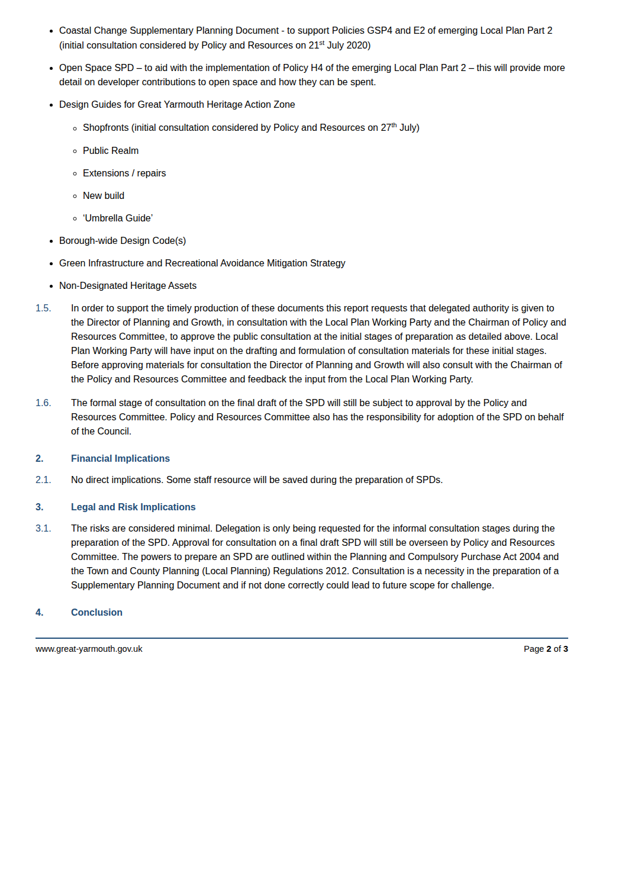Coastal Change Supplementary Planning Document - to support Policies GSP4 and E2 of emerging Local Plan Part 2 (initial consultation considered by Policy and Resources on 21st July 2020)
Open Space SPD – to aid with the implementation of Policy H4 of the emerging Local Plan Part 2 – this will provide more detail on developer contributions to open space and how they can be spent.
Design Guides for Great Yarmouth Heritage Action Zone
Shopfronts (initial consultation considered by Policy and Resources on 27th July)
Public Realm
Extensions / repairs
New build
‘Umbrella Guide’
Borough-wide Design Code(s)
Green Infrastructure and Recreational Avoidance Mitigation Strategy
Non-Designated Heritage Assets
1.5.
In order to support the timely production of these documents this report requests that delegated authority is given to the Director of Planning and Growth, in consultation with the Local Plan Working Party and the Chairman of Policy and Resources Committee, to approve the public consultation at the initial stages of preparation as detailed above. Local Plan Working Party will have input on the drafting and formulation of consultation materials for these initial stages. Before approving materials for consultation the Director of Planning and Growth will also consult with the Chairman of the Policy and Resources Committee and feedback the input from the Local Plan Working Party.
1.6.
The formal stage of consultation on the final draft of the SPD will still be subject to approval by the Policy and Resources Committee. Policy and Resources Committee also has the responsibility for adoption of the SPD on behalf of the Council.
2. Financial Implications
2.1.
No direct implications. Some staff resource will be saved during the preparation of SPDs.
3. Legal and Risk Implications
3.1.
The risks are considered minimal. Delegation is only being requested for the informal consultation stages during the preparation of the SPD. Approval for consultation on a final draft SPD will still be overseen by Policy and Resources Committee. The powers to prepare an SPD are outlined within the Planning and Compulsory Purchase Act 2004 and the Town and County Planning (Local Planning) Regulations 2012. Consultation is a necessity in the preparation of a Supplementary Planning Document and if not done correctly could lead to future scope for challenge.
4. Conclusion
www.great-yarmouth.gov.uk Page 2 of 3